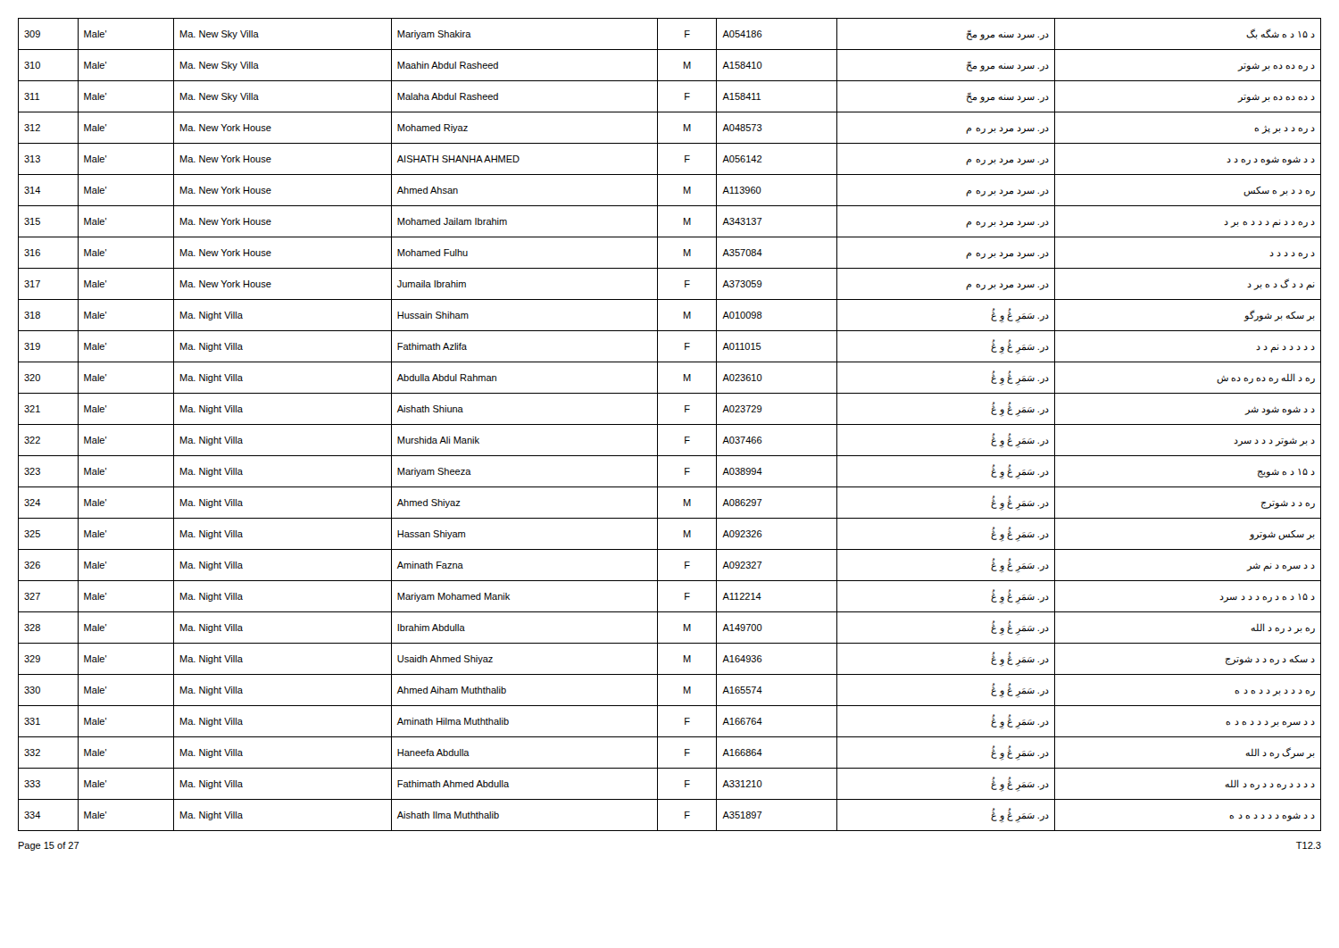| 309 | Male' | Ma. New Sky Villa | Mariyam Shakira | F | A054186 | در. سرد سنه مرو محّ | د ۱۵ د ه شگه بگ |
| 310 | Male' | Ma. New Sky Villa | Maahin Abdul Rasheed | M | A158410 | در. سرد سنه مرو محّ | د ره ده ده بر شوتر |
| 311 | Male' | Ma. New Sky Villa | Malaha Abdul Rasheed | F | A158411 | در. سرد سنه مرو محّ | د ده ده ده بر شوتر |
| 312 | Male' | Ma. New York House | Mohamed Riyaz | M | A048573 | در. سرد مرد بر ره م | د ره د د بر پژ ه |
| 313 | Male' | Ma. New York House | AISHATH SHANHA AHMED | F | A056142 | در. سرد مرد بر ره م | د د شوه شوه د ره د د |
| 314 | Male' | Ma. New York House | Ahmed Ahsan | M | A113960 | در. سرد مرد بر ره م | ره د د بر ه سکس |
| 315 | Male' | Ma. New York House | Mohamed Jailam Ibrahim | M | A343137 | در. سرد مرد بر ره م | د ره د د نم د د د ه بر د |
| 316 | Male' | Ma. New York House | Mohamed Fulhu | M | A357084 | در. سرد مرد بر ره م | د ره د د د د |
| 317 | Male' | Ma. New York House | Jumaila Ibrahim | F | A373059 | در. سرد مرد بر ره م | نم د د گ د ه بر د |
| 318 | Male' | Ma. Night Villa | Hussain Shiham | M | A010098 | در. سَمَرِ ڠُ وِ ڠُ | بر سکه بر شورگو |
| 319 | Male' | Ma. Night Villa | Fathimath Azlifa | F | A011015 | در. سَمَرِ ڠُ وِ ڠُ | د د د د د نم د د |
| 320 | Male' | Ma. Night Villa | Abdulla Abdul Rahman | M | A023610 | در. سَمَرِ ڠُ وِ ڠُ | ره د الله ره ده ره ده ش |
| 321 | Male' | Ma. Night Villa | Aishath Shiuna | F | A023729 | در. سَمَرِ ڠُ وِ ڠُ | د د شوه شود شر |
| 322 | Male' | Ma. Night Villa | Murshida Ali Manik | F | A037466 | در. سَمَرِ ڠُ وِ ڠُ | د بر شوتر د د د سرد |
| 323 | Male' | Ma. Night Villa | Mariyam Sheeza | F | A038994 | در. سَمَرِ ڠُ وِ ڠُ | د ۱۵ د ه شویج |
| 324 | Male' | Ma. Night Villa | Ahmed Shiyaz | M | A086297 | در. سَمَرِ ڠُ وِ ڠُ | ره د د شوترج |
| 325 | Male' | Ma. Night Villa | Hassan Shiyam | M | A092326 | در. سَمَرِ ڠُ وِ ڠُ | بر سکس شوترو |
| 326 | Male' | Ma. Night Villa | Aminath Fazna | F | A092327 | در. سَمَرِ ڠُ وِ ڠُ | د د سره د نم شر |
| 327 | Male' | Ma. Night Villa | Mariyam Mohamed Manik | F | A112214 | در. سَمَرِ ڠُ وِ ڠُ | د ۱۵ د ه د ره د د د سرد |
| 328 | Male' | Ma. Night Villa | Ibrahim Abdulla | M | A149700 | در. سَمَرِ ڠُ وِ ڠُ | ره بر د ره د الله |
| 329 | Male' | Ma. Night Villa | Usaidh Ahmed Shiyaz | M | A164936 | در. سَمَرِ ڠُ وِ ڠُ | د سکه د ره د د شوترج |
| 330 | Male' | Ma. Night Villa | Ahmed Aiham Muththalib | M | A165574 | در. سَمَرِ ڠُ وِ ڠُ | ره د د د بر د د ه د ه |
| 331 | Male' | Ma. Night Villa | Aminath Hilma Muththalib | F | A166764 | در. سَمَرِ ڠُ وِ ڠُ | د د سره بر د د د ه د ه |
| 332 | Male' | Ma. Night Villa | Haneefa Abdulla | F | A166864 | در. سَمَرِ ڠُ وِ ڠُ | بر سرگ ره د الله |
| 333 | Male' | Ma. Night Villa | Fathimath Ahmed Abdulla | F | A331210 | در. سَمَرِ ڠُ وِ ڠُ | د د د د ره د د ره د الله |
| 334 | Male' | Ma. Night Villa | Aishath Ilma Muththalib | F | A351897 | در. سَمَرِ ڠُ وِ ڠُ | د د شوه د د د د ه د ه |
Page 15 of 27 T12.3